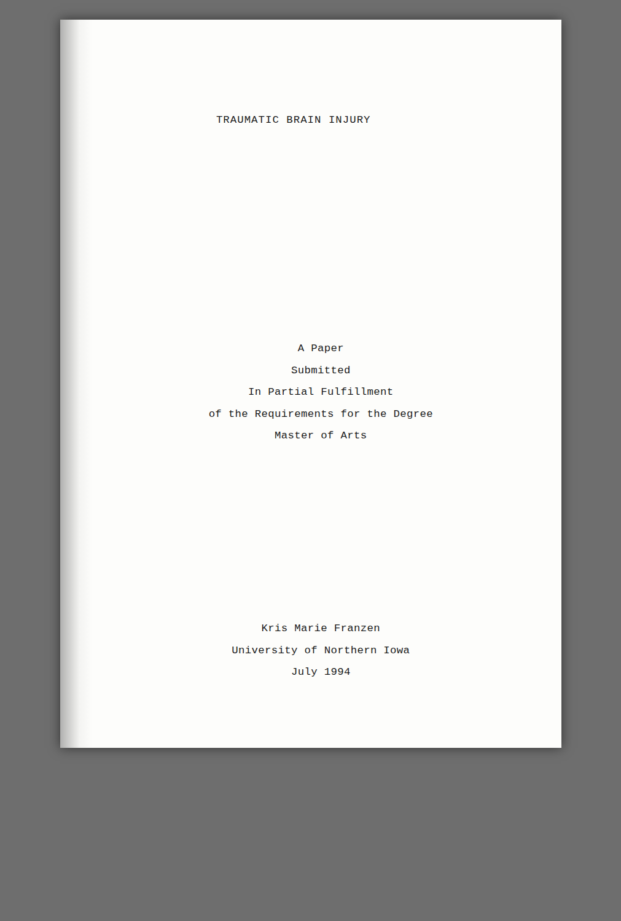TRAUMATIC BRAIN INJURY
A Paper
Submitted
In Partial Fulfillment
of the Requirements for the Degree
Master of Arts
Kris Marie Franzen
University of Northern Iowa
July 1994